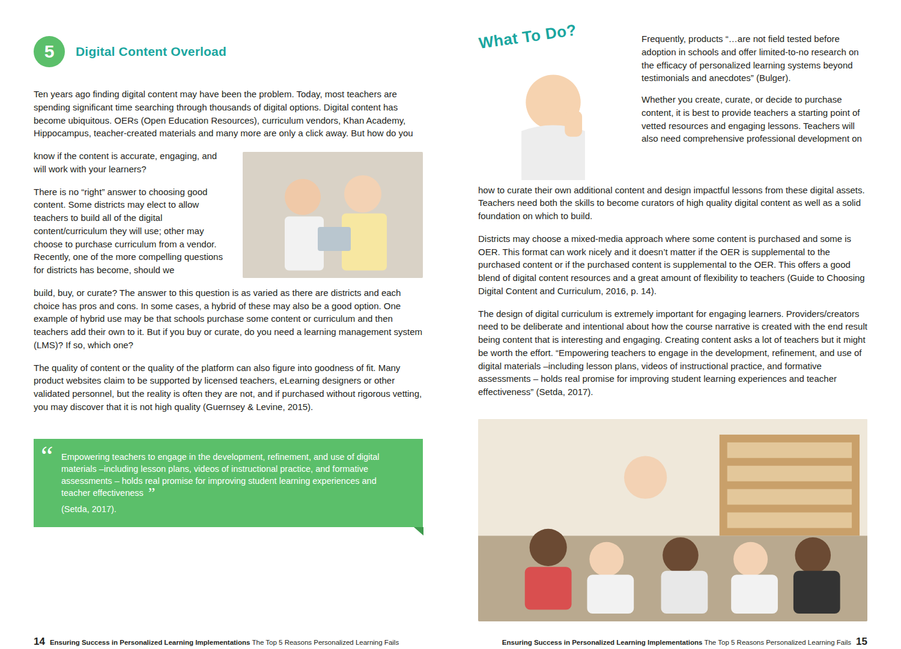5
Digital Content Overload
Ten years ago finding digital content may have been the problem. Today, most teachers are spending significant time searching through thousands of digital options. Digital content has become ubiquitous. OERs (Open Education Resources), curriculum vendors, Khan Academy, Hippocampus, teacher-created materials and many more are only a click away. But how do you
know if the content is accurate, engaging, and will work with your learners?
There is no “right” answer to choosing good content. Some districts may elect to allow teachers to build all of the digital content/curriculum they will use; other may choose to purchase curriculum from a vendor. Recently, one of the more compelling questions for districts has become, should we
build, buy, or curate? The answer to this question is as varied as there are districts and each choice has pros and cons. In some cases, a hybrid of these may also be a good option. One example of hybrid use may be that schools purchase some content or curriculum and then teachers add their own to it. But if you buy or curate, do you need a learning management system (LMS)? If so, which one?
The quality of content or the quality of the platform can also figure into goodness of fit. Many product websites claim to be supported by licensed teachers, eLearning designers or other validated personnel, but the reality is often they are not, and if purchased without rigorous vetting, you may discover that it is not high quality (Guernsey & Levine, 2015).
Empowering teachers to engage in the development, refinement, and use of digital materials –including lesson plans, videos of instructional practice, and formative assessments – holds real promise for improving student learning experiences and teacher effectiveness ” (Setda, 2017).
14 Ensuring Success in Personalized Learning Implementations The Top 5 Reasons Personalized Learning Fails
What To Do?
Frequently, products “…are not field tested before adoption in schools and offer limited-to-no research on the efficacy of personalized learning systems beyond testimonials and anecdotes” (Bulger).
Whether you create, curate, or decide to purchase content, it is best to provide teachers a starting point of vetted resources and engaging lessons. Teachers will also need comprehensive professional development on
how to curate their own additional content and design impactful lessons from these digital assets. Teachers need both the skills to become curators of high quality digital content as well as a solid foundation on which to build.
Districts may choose a mixed-media approach where some content is purchased and some is OER. This format can work nicely and it doesn’t matter if the OER is supplemental to the purchased content or if the purchased content is supplemental to the OER. This offers a good blend of digital content resources and a great amount of flexibility to teachers (Guide to Choosing Digital Content and Curriculum, 2016, p. 14).
The design of digital curriculum is extremely important for engaging learners. Providers/creators need to be deliberate and intentional about how the course narrative is created with the end result being content that is interesting and engaging. Creating content asks a lot of teachers but it might be worth the effort. “Empowering teachers to engage in the development, refinement, and use of digital materials –including lesson plans, videos of instructional practice, and formative assessments – holds real promise for improving student learning experiences and teacher effectiveness” (Setda, 2017).
Ensuring Success in Personalized Learning Implementations The Top 5 Reasons Personalized Learning Fails 15